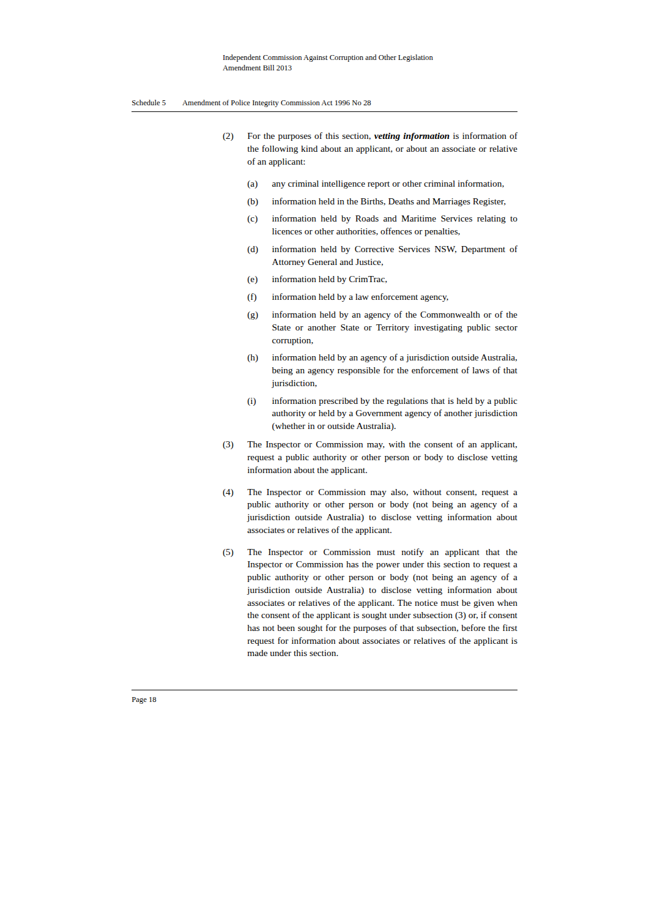Independent Commission Against Corruption and Other Legislation
Amendment Bill 2013
Schedule 5 Amendment of Police Integrity Commission Act 1996 No 28
(2)
For the purposes of this section, vetting information is information of the following kind about an applicant, or about an associate or relative of an applicant:
(a) any criminal intelligence report or other criminal information,
(b) information held in the Births, Deaths and Marriages Register,
(c) information held by Roads and Maritime Services relating to licences or other authorities, offences or penalties,
(d) information held by Corrective Services NSW, Department of Attorney General and Justice,
(e) information held by CrimTrac,
(f) information held by a law enforcement agency,
(g) information held by an agency of the Commonwealth or of the State or another State or Territory investigating public sector corruption,
(h) information held by an agency of a jurisdiction outside Australia, being an agency responsible for the enforcement of laws of that jurisdiction,
(i) information prescribed by the regulations that is held by a public authority or held by a Government agency of another jurisdiction (whether in or outside Australia).
(3)
The Inspector or Commission may, with the consent of an applicant, request a public authority or other person or body to disclose vetting information about the applicant.
(4)
The Inspector or Commission may also, without consent, request a public authority or other person or body (not being an agency of a jurisdiction outside Australia) to disclose vetting information about associates or relatives of the applicant.
(5)
The Inspector or Commission must notify an applicant that the Inspector or Commission has the power under this section to request a public authority or other person or body (not being an agency of a jurisdiction outside Australia) to disclose vetting information about associates or relatives of the applicant. The notice must be given when the consent of the applicant is sought under subsection (3) or, if consent has not been sought for the purposes of that subsection, before the first request for information about associates or relatives of the applicant is made under this section.
Page 18